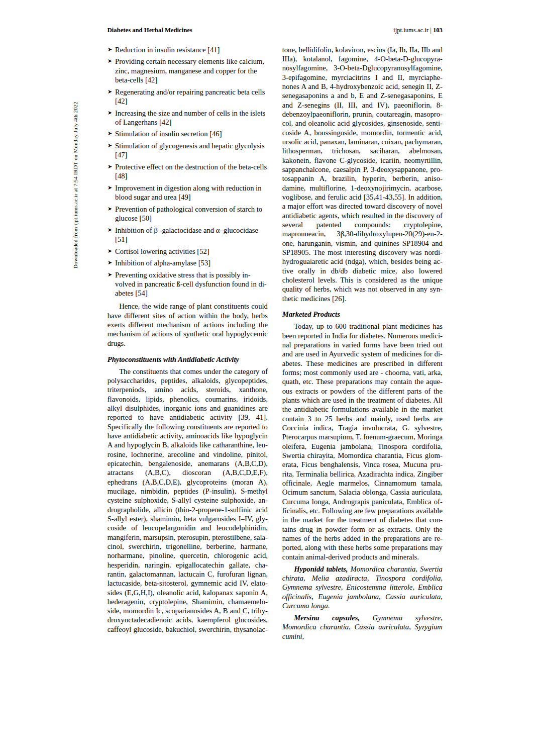Downloaded from ijpt.iums.ac.ir at 7:54 IRDT on Monday July 4th 2022
Diabetes and Herbal Medicines ijpt.iums.ac.ir | 103
Reduction in insulin resistance [41]
Providing certain necessary elements like calcium, zinc, magnesium, manganese and copper for the beta-cells [42]
Regenerating and/or repairing pancreatic beta cells [42]
Increasing the size and number of cells in the islets of Langerhans [42]
Stimulation of insulin secretion [46]
Stimulation of glycogenesis and hepatic glycolysis [47]
Protective effect on the destruction of the beta-cells [48]
Improvement in digestion along with reduction in blood sugar and urea [49]
Prevention of pathological conversion of starch to glucose [50]
Inhibition of β -galactocidase and α–glucocidase [51]
Cortisol lowering activities [52]
Inhibition of alpha-amylase [53]
Preventing oxidative stress that is possibly involved in pancreatic ß-cell dysfunction found in diabetes [54]
Hence, the wide range of plant constituents could have different sites of action within the body, herbs exerts different mechanism of actions including the mechanism of actions of synthetic oral hypoglycemic drugs.
Phytoconstituents with Antidiabetic Activity
The constituents that comes under the category of polysaccharides, peptides, alkaloids, glycopeptides, triterpeniods, amino acids, steroids, xanthone, flavonoids, lipids, phenolics, coumarins, iridoids, alkyl disulphides, inorganic ions and guanidines are reported to have antidiabetic activity [39, 41]. Specifically the following constituents are reported to have antidiabetic activity, aminoacids like hypoglycin A and hypoglycin B, alkaloids like catharanthine, leurosine, lochnerine, arecoline and vindoline, pinitol, epicatechin, bengalenoside, anemarans (A,B,C,D), atractans (A,B,C), dioscoran (A,B,C,D,E,F), ephedrans (A,B,C,D,E), glycoproteins (moran A), mucilage, nimbidin, peptides (P-insulin), S-methyl cysteine sulphoxide, S-allyl cysteine sulphoxide, andrographolide, allicin (thio-2-propene-1-sulfinic acid S-allyl ester), shamimin, beta vulgarosides I–IV, glycoside of leucopelargonidin and leucodelphinidin, mangiferin, marsupsin, pterosupin, pterostilbene, salacinol, swerchirin, trigonelline, berberine, harmane, norharmane, pinoline, quercetin, chlorogenic acid, hesperidin, naringin, epigallocatechin gallate, charantin, galactomannan, lactucain C, furofuran lignan, lactucaside, beta-sitosterol, gymnemic acid IV, elatosides (E,G,H,I), oleanolic acid, kalopanax saponin A, hederagenin, cryptolepine, Shamimin, chamaemeloside, momordin Ic, scoparianosides A, B and C, trihydroxyoctadecadienoic acids, kaempferol glucosides, caffeoyl glucoside, bakuchiol, swerchirin, thysanolactone, bellidifolin, kolaviron, escins (Ia, Ib, IIa, IIb and IIIa), kotalanol, fagomine, 4-O-beta-D-glucopyranosylfagomine, 3-O-beta-Dglucopyranosylfagomine, 3-epifagomine, myrciacitrins I and II, myrciaphenones A and B, 4-hydroxybenzoic acid, senegin II, Z-senegasaponins a and b, E and Z-senegasaponins, E and Z-senegins (II, III, and IV), paeoniflorin, 8-debenzoylpaeoniflorin, prunin, coutareagin, masoprocol, and oleanolic acid glycosides, ginsenoside, senticoside A, boussingoside, momordin, tormentic acid, ursolic acid, panaxan, laminaran, coixan, pachymaran, lithosperman, trichosan, saciharan, abelmosan, kakonein, flavone C-glycoside, icariin, neomyrtillin, sappanchalcone, caesalpin P, 3-deoxysappanone, protosappanin A, brazilin, hyperin, berberin, anisodamine, multiflorine, 1-deoxynojirimycin, acarbose, voglibose, and ferulic acid [35,41-43,55]. In addition, a major effort was directed toward discovery of novel antidiabetic agents, which resulted in the discovery of several patented compounds: cryptolepine, maprouneacin, 3β,30-dihydroxylupen-20(29)-en-2-one, harunganin, vismin, and quinines SP18904 and SP18905. The most interesting discovery was nordihydroguaiaretic acid (ndga), which, besides being active orally in db/db diabetic mice, also lowered cholesterol levels. This is considered as the unique quality of herbs, which was not observed in any synthetic medicines [26].
Marketed Products
Today, up to 600 traditional plant medicines has been reported in India for diabetes. Numerous medicinal preparations in varied forms have been tried out and are used in Ayurvedic system of medicines for diabetes. These medicines are prescribed in different forms; most commonly used are - choorna, vati, arka, quath, etc. These preparations may contain the aqueous extracts or powders of the different parts of the plants which are used in the treatment of diabetes. All the antidiabetic formulations available in the market contain 3 to 25 herbs and mainly, used herbs are Coccinia indica, Tragia involucrata, G. sylvestre, Pterocarpus marsupium, T. foenum-graecum, Moringa oleifera, Eugenia jambolana, Tinospora cordifolia, Swertia chirayita, Momordica charantia, Ficus glomerata, Ficus benghalensis, Vinca rosea, Mucuna prurita, Terminalia bellirica, Azadirachta indica, Zingiber officinale, Aegle marmelos, Cinnamomum tamala, Ocimum sanctum, Salacia oblonga, Cassia auriculata, Curcuma longa, Andrograpis paniculata, Emblica officinalis, etc. Following are few preparations available in the market for the treatment of diabetes that contains drug in powder form or as extracts. Only the names of the herbs added in the preparations are reported, along with these herbs some preparations may contain animal-derived products and minerals.
Hyponidd tablets, Momordica charantia, Swertia chirata, Melia azadiracta, Tinospora cordifolia, Gymnema sylvestre, Enicostemma litterole, Emblica officinalis, Eugenia jambolana, Cassia auriculata, Curcuma longa.
Mersina capsules, Gymnema sylvestre, Momordica charantia, Cassia auriculata, Syzygium cumini,